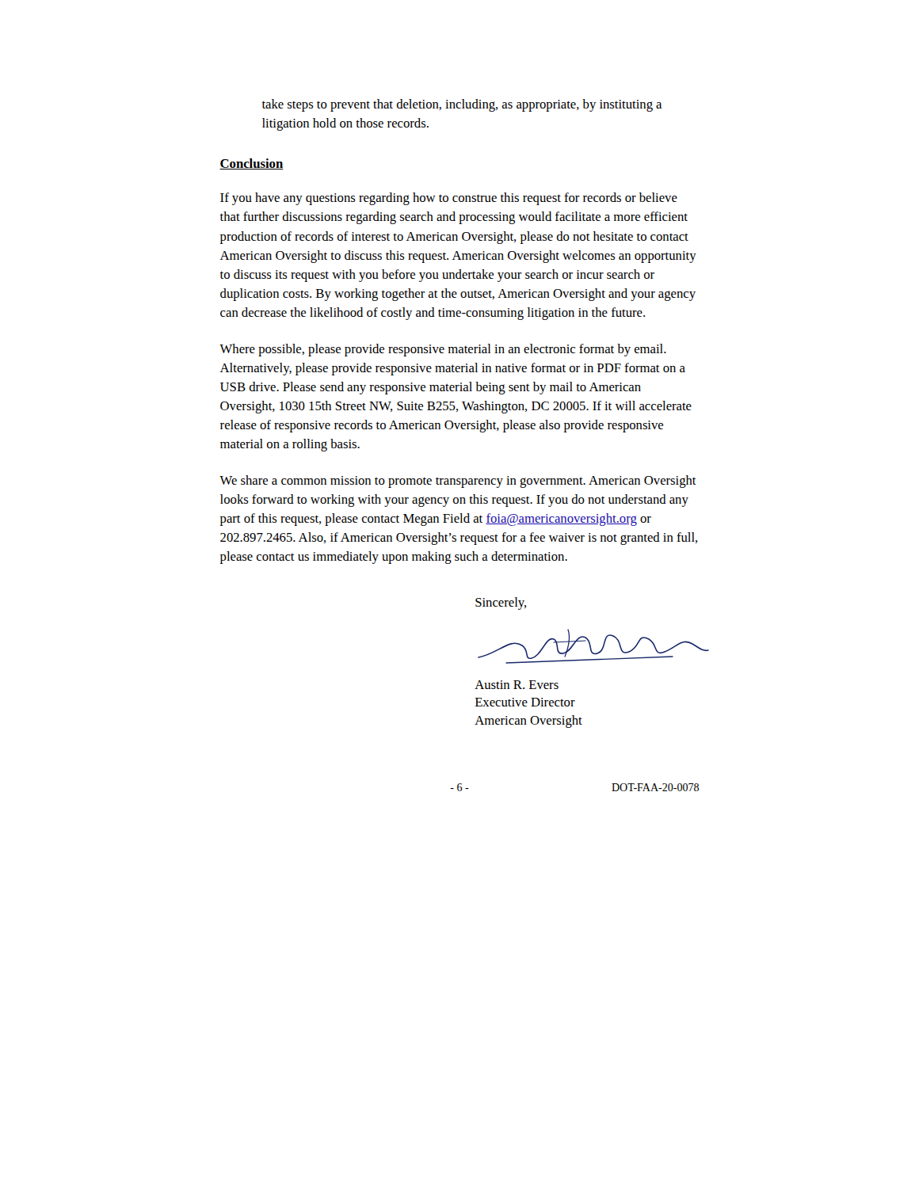take steps to prevent that deletion, including, as appropriate, by instituting a litigation hold on those records.
Conclusion
If you have any questions regarding how to construe this request for records or believe that further discussions regarding search and processing would facilitate a more efficient production of records of interest to American Oversight, please do not hesitate to contact American Oversight to discuss this request. American Oversight welcomes an opportunity to discuss its request with you before you undertake your search or incur search or duplication costs. By working together at the outset, American Oversight and your agency can decrease the likelihood of costly and time-consuming litigation in the future.
Where possible, please provide responsive material in an electronic format by email. Alternatively, please provide responsive material in native format or in PDF format on a USB drive. Please send any responsive material being sent by mail to American Oversight, 1030 15th Street NW, Suite B255, Washington, DC 20005. If it will accelerate release of responsive records to American Oversight, please also provide responsive material on a rolling basis.
We share a common mission to promote transparency in government. American Oversight looks forward to working with your agency on this request. If you do not understand any part of this request, please contact Megan Field at foia@americanoversight.org or 202.897.2465. Also, if American Oversight’s request for a fee waiver is not granted in full, please contact us immediately upon making such a determination.
Sincerely,
Austin R. Evers
Executive Director
American Oversight
- 6 - DOT-FAA-20-0078